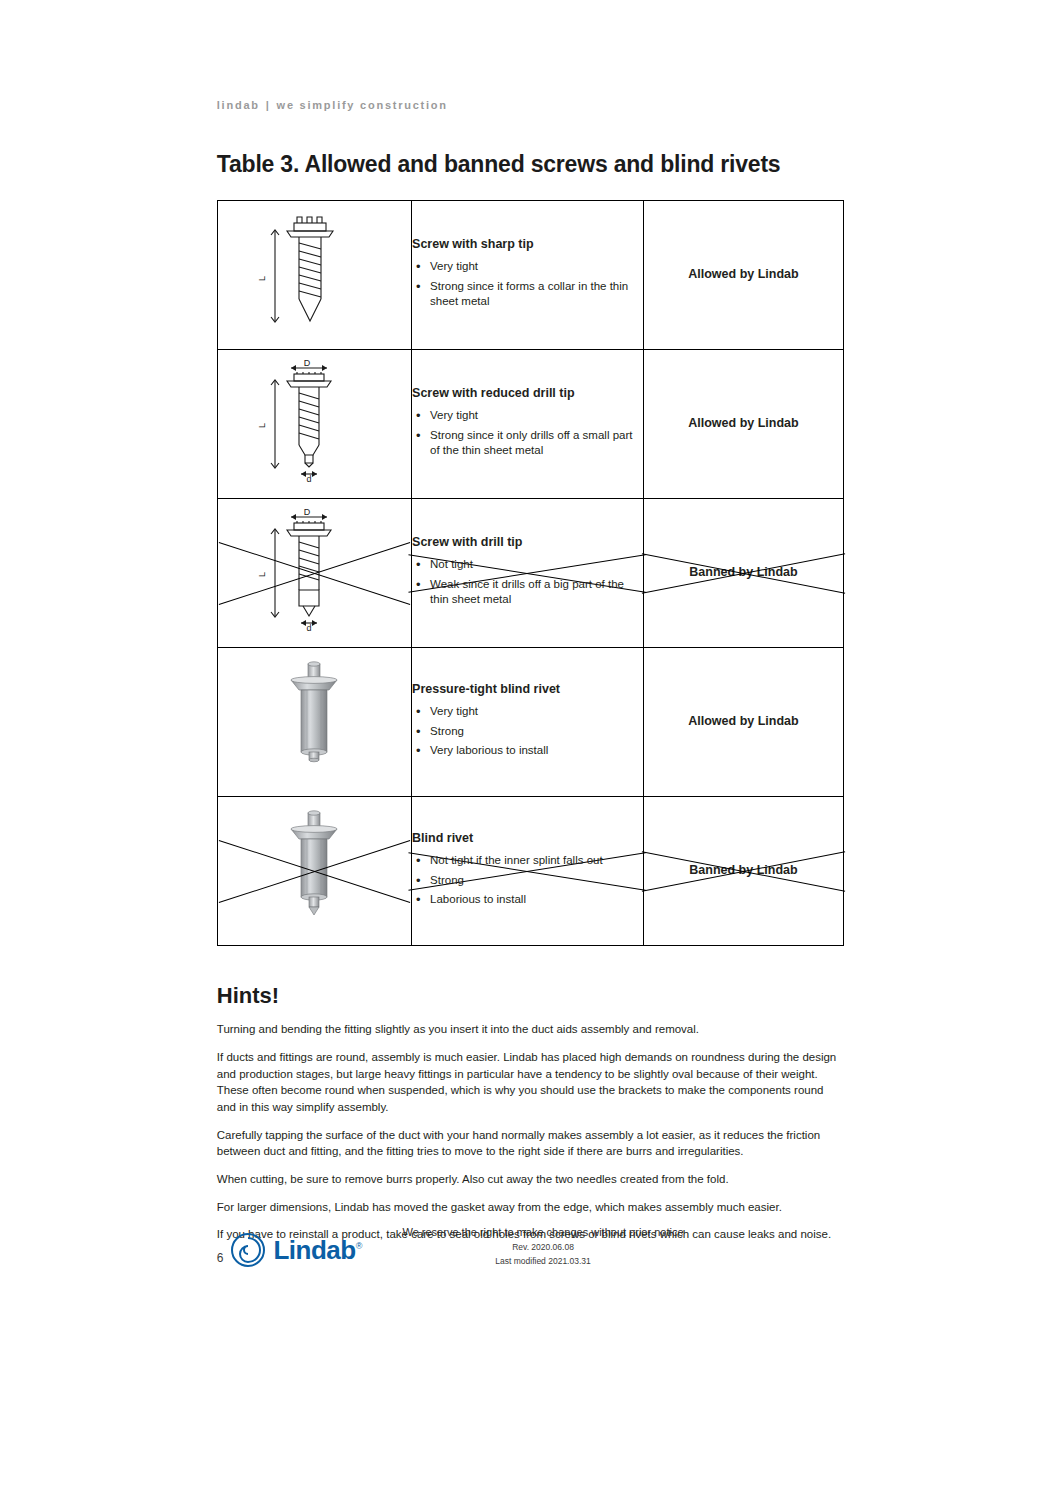lindab|we simplify construction
Table 3. Allowed and banned screws and blind rivets
| L | Screw with sharp tip Very tight Strong since it forms a collar in the thin sheet metal | Allowed by Lindab |
| D d L | Screw with reduced drill tip Very tight Strong since it only drills off a small part of the thin sheet metal | Allowed by Lindab |
| D d L | Screw with drill tip Not tight Weak since it drills off a big part of the thin sheet metal | Banned by Lindab |
| | Pressure-tight blind rivet Very tight Strong Very laborious to install | Allowed by Lindab |
| | Blind rivet Not tight if the inner splint falls out Strong Laborious to install | Banned by Lindab |
Hints!
Turning and bending the fitting slightly as you insert it into the duct aids assembly and removal.
If ducts and fittings are round, assembly is much easier. Lindab has placed high demands on roundness during the design and production stages, but large heavy fittings in particular have a tendency to be slightly oval because of their weight. These often become round when suspended, which is why you should use the brackets to make the components round and in this way simplify assembly.
Carefully tapping the surface of the duct with your hand normally makes assembly a lot easier, as it reduces the friction between duct and fitting, and the fitting tries to move to the right side if there are burrs and irregularities.
When cutting, be sure to remove burrs properly. Also cut away the two needles created from the fold.
For larger dimensions, Lindab has moved the gasket away from the edge, which makes assembly much easier.
If you have to reinstall a product, take care to seal old holes from screws or blind rivets which can cause leaks and noise.
6
Lindab®
We reserve the right to make changes without prior notice
Rev. 2020.06.08
Last modified 2021.03.31